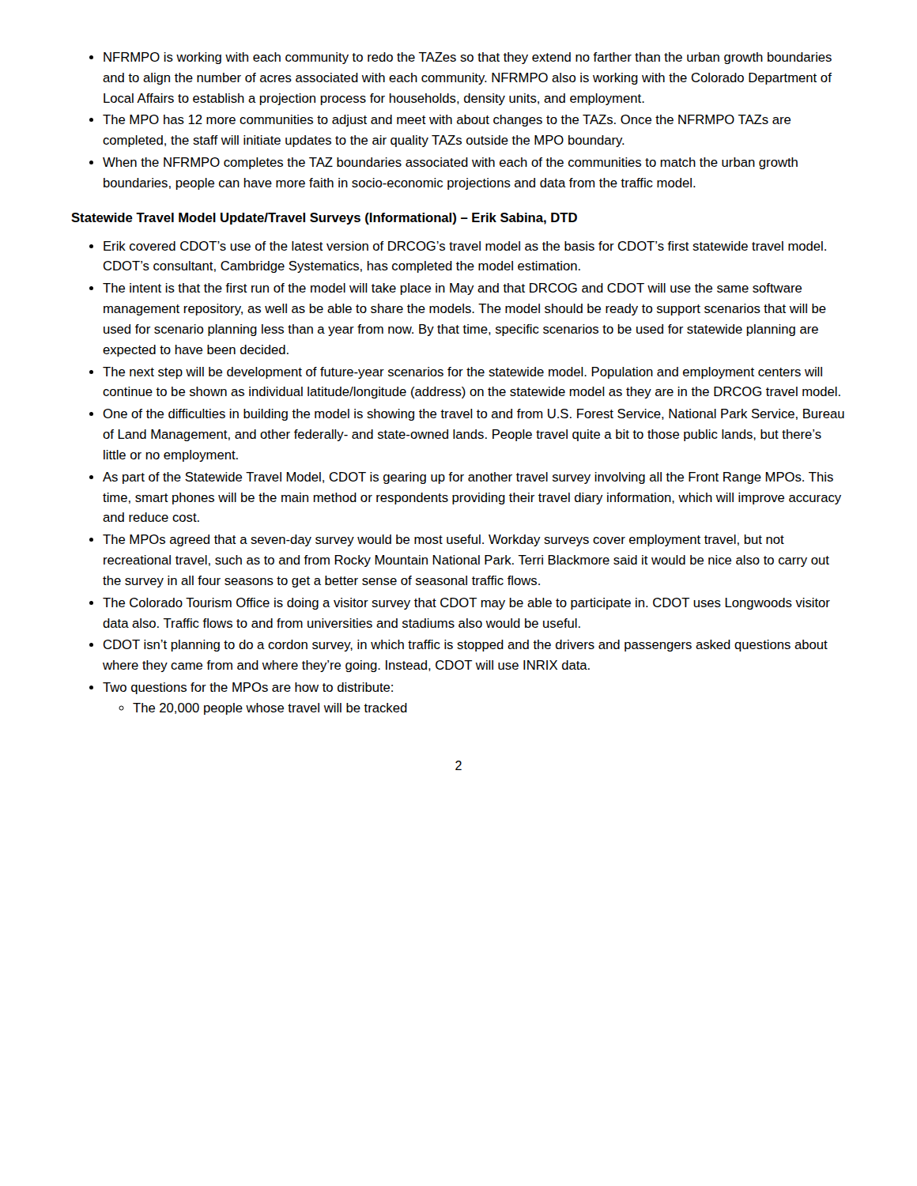NFRMPO is working with each community to redo the TAZes so that they extend no farther than the urban growth boundaries and to align the number of acres associated with each community. NFRMPO also is working with the Colorado Department of Local Affairs to establish a projection process for households, density units, and employment.
The MPO has 12 more communities to adjust and meet with about changes to the TAZs. Once the NFRMPO TAZs are completed, the staff will initiate updates to the air quality TAZs outside the MPO boundary.
When the NFRMPO completes the TAZ boundaries associated with each of the communities to match the urban growth boundaries, people can have more faith in socio-economic projections and data from the traffic model.
Statewide Travel Model Update/Travel Surveys (Informational) – Erik Sabina, DTD
Erik covered CDOT’s use of the latest version of DRCOG’s travel model as the basis for CDOT’s first statewide travel model. CDOT’s consultant, Cambridge Systematics, has completed the model estimation.
The intent is that the first run of the model will take place in May and that DRCOG and CDOT will use the same software management repository, as well as be able to share the models. The model should be ready to support scenarios that will be used for scenario planning less than a year from now. By that time, specific scenarios to be used for statewide planning are expected to have been decided.
The next step will be development of future-year scenarios for the statewide model. Population and employment centers will continue to be shown as individual latitude/longitude (address) on the statewide model as they are in the DRCOG travel model.
One of the difficulties in building the model is showing the travel to and from U.S. Forest Service, National Park Service, Bureau of Land Management, and other federally- and state-owned lands. People travel quite a bit to those public lands, but there’s little or no employment.
As part of the Statewide Travel Model, CDOT is gearing up for another travel survey involving all the Front Range MPOs. This time, smart phones will be the main method or respondents providing their travel diary information, which will improve accuracy and reduce cost.
The MPOs agreed that a seven-day survey would be most useful. Workday surveys cover employment travel, but not recreational travel, such as to and from Rocky Mountain National Park. Terri Blackmore said it would be nice also to carry out the survey in all four seasons to get a better sense of seasonal traffic flows.
The Colorado Tourism Office is doing a visitor survey that CDOT may be able to participate in. CDOT uses Longwoods visitor data also. Traffic flows to and from universities and stadiums also would be useful.
CDOT isn’t planning to do a cordon survey, in which traffic is stopped and the drivers and passengers asked questions about where they came from and where they’re going. Instead, CDOT will use INRIX data.
Two questions for the MPOs are how to distribute:
The 20,000 people whose travel will be tracked
2